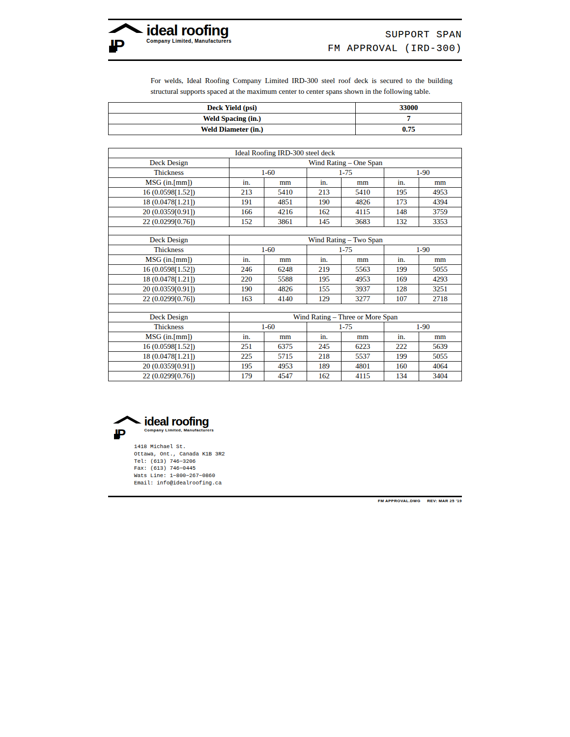IP
ideal roofing
Company Limited, Manufacturers
SUPPORT SPAN
FM APPROVAL (IRD-300)
For welds, Ideal Roofing Company Limited IRD-300 steel roof deck is secured to the building structural supports spaced at the maximum center to center spans shown in the following table.
| Deck Yield (psi) | 33000 |
| Weld Spacing (in.) | 7 |
| Weld Diameter (in.) | 0.75 |
| Ideal Roofing IRD-300 steel deck |
| Deck Design | Wind Rating – One Span |
| Thickness | 1-60 | 1-75 | 1-90 |
| MSG (in.[mm]) | in. | mm | in. | mm | in. | mm |
| 16 (0.0598[1.52]) | 213 | 5410 | 213 | 5410 | 195 | 4953 |
| 18 (0.0478[1.21]) | 191 | 4851 | 190 | 4826 | 173 | 4394 |
| 20 (0.0359[0.91]) | 166 | 4216 | 162 | 4115 | 148 | 3759 |
| 22 (0.0299[0.76]) | 152 | 3861 | 145 | 3683 | 132 | 3353 |
| Deck Design | Wind Rating – Two Span |
| Thickness | 1-60 | 1-75 | 1-90 |
| MSG (in.[mm]) | in. | mm | in. | mm | in. | mm |
| 16 (0.0598[1.52]) | 246 | 6248 | 219 | 5563 | 199 | 5055 |
| 18 (0.0478[1.21]) | 220 | 5588 | 195 | 4953 | 169 | 4293 |
| 20 (0.0359[0.91]) | 190 | 4826 | 155 | 3937 | 128 | 3251 |
| 22 (0.0299[0.76]) | 163 | 4140 | 129 | 3277 | 107 | 2718 |
| Deck Design | Wind Rating – Three or More Span |
| Thickness | 1-60 | 1-75 | 1-90 |
| MSG (in.[mm]) | in. | mm | in. | mm | in. | mm |
| 16 (0.0598[1.52]) | 251 | 6375 | 245 | 6223 | 222 | 5639 |
| 18 (0.0478[1.21]) | 225 | 5715 | 218 | 5537 | 199 | 5055 |
| 20 (0.0359[0.91]) | 195 | 4953 | 189 | 4801 | 160 | 4064 |
| 22 (0.0299[0.76]) | 179 | 4547 | 162 | 4115 | 134 | 3404 |
IP
ideal roofing
Company Limited, Manufacturers
1418 Michael St.
Ottawa, Ont., Canada K1B 3R2
Tel: (613) 746−3206
Fax: (613) 746−0445
Wats Line: 1−800−267−0860
Email: info@idealroofing.ca
FM APPROVAL.DWG REV: MAR 25 '19